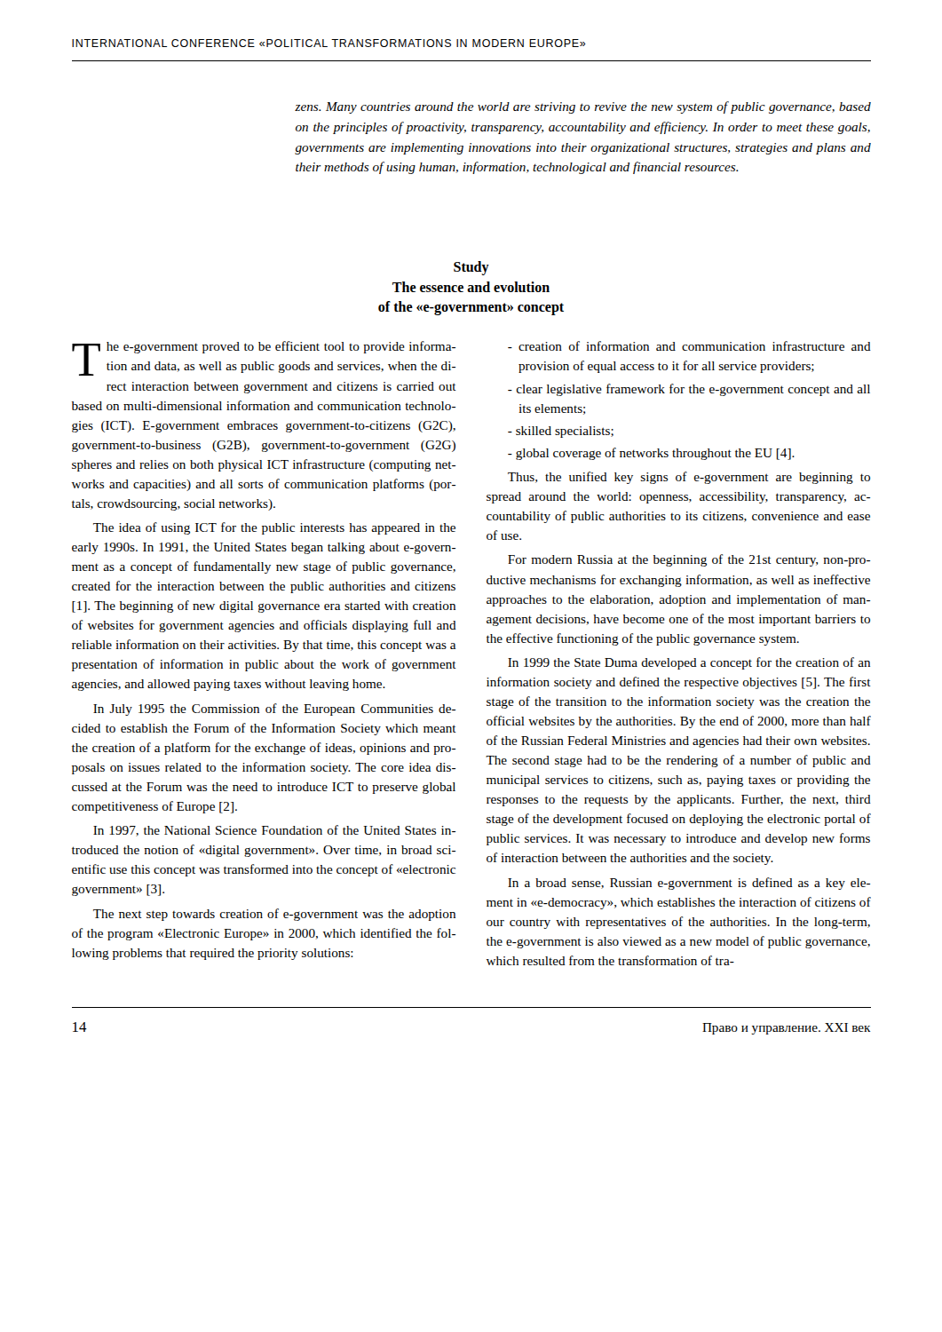International conference «Political transformations in modern Europe»
zens. Many countries around the world are striving to revive the new system of public governance, based on the principles of proactivity, transparency, accountability and efficiency. In order to meet these goals, governments are implementing innovations into their organizational structures, strategies and plans and their methods of using human, information, technological and financial resources.
Study
The essence and evolution
of the «e-government» concept
The e-government proved to be efficient tool to provide information and data, as well as public goods and services, when the direct interaction between government and citizens is carried out based on multi-dimensional information and communication technologies (ICT). E-government embraces government-to-citizens (G2C), government-to-business (G2B), government-to-government (G2G) spheres and relies on both physical ICT infrastructure (computing networks and capacities) and all sorts of communication platforms (portals, crowdsourcing, social networks).
The idea of using ICT for the public interests has appeared in the early 1990s. In 1991, the United States began talking about e-government as a concept of fundamentally new stage of public governance, created for the interaction between the public authorities and citizens [1]. The beginning of new digital governance era started with creation of websites for government agencies and officials displaying full and reliable information on their activities. By that time, this concept was a presentation of information in public about the work of government agencies, and allowed paying taxes without leaving home.
In July 1995 the Commission of the European Communities decided to establish the Forum of the Information Society which meant the creation of a platform for the exchange of ideas, opinions and proposals on issues related to the information society. The core idea discussed at the Forum was the need to introduce ICT to preserve global competitiveness of Europe [2].
In 1997, the National Science Foundation of the United States introduced the notion of «digital government». Over time, in broad scientific use this concept was transformed into the concept of «electronic government» [3].
The next step towards creation of e-government was the adoption of the program «Electronic Europe» in 2000, which identified the following problems that required the priority solutions:
- creation of information and communication infrastructure and provision of equal access to it for all service providers;
- clear legislative framework for the e-government concept and all its elements;
- skilled specialists;
- global coverage of networks throughout the EU [4].
Thus, the unified key signs of e-government are beginning to spread around the world: openness, accessibility, transparency, accountability of public authorities to its citizens, convenience and ease of use.
For modern Russia at the beginning of the 21st century, non-productive mechanisms for exchanging information, as well as ineffective approaches to the elaboration, adoption and implementation of management decisions, have become one of the most important barriers to the effective functioning of the public governance system.
In 1999 the State Duma developed a concept for the creation of an information society and defined the respective objectives [5]. The first stage of the transition to the information society was the creation the official websites by the authorities. By the end of 2000, more than half of the Russian Federal Ministries and agencies had their own websites. The second stage had to be the rendering of a number of public and municipal services to citizens, such as, paying taxes or providing the responses to the requests by the applicants. Further, the next, third stage of the development focused on deploying the electronic portal of public services. It was necessary to introduce and develop new forms of interaction between the authorities and the society.
In a broad sense, Russian e-government is defined as a key element in «e-democracy», which establishes the interaction of citizens of our country with representatives of the authorities. In the long-term, the e-government is also viewed as a new model of public governance, which resulted from the transformation of tra-
14 Право и управление. XXI век